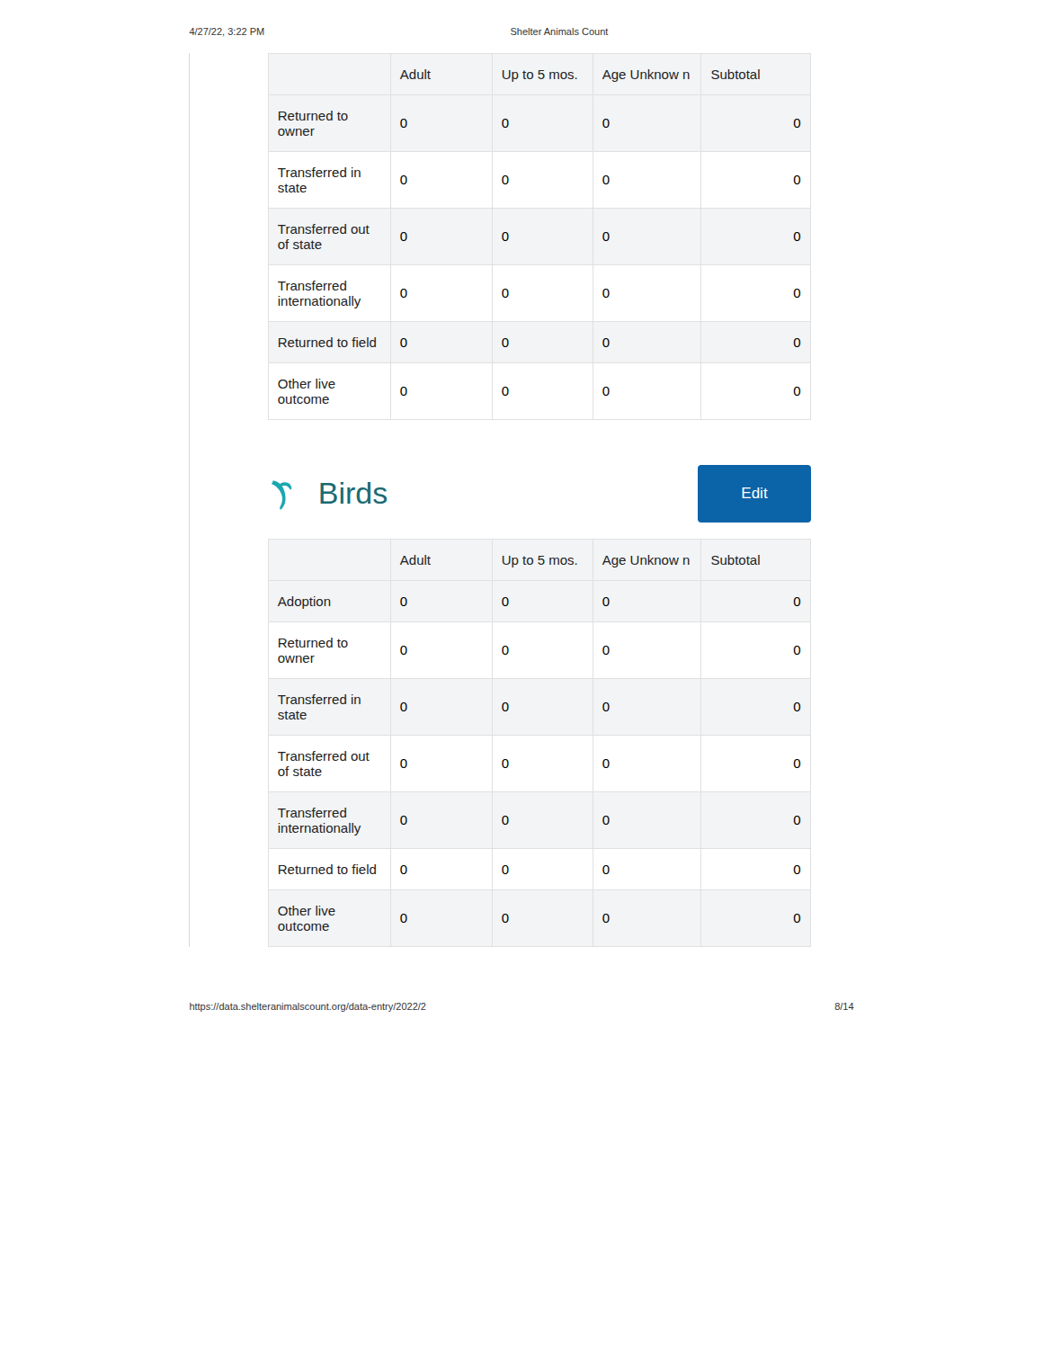4/27/22, 3:22 PM
Shelter Animals Count
| | Adult | Up to 5 mos. | Age Unknow n | Subtotal |
| --- | --- | --- | --- | --- |
| Returned to owner | 0 | 0 | 0 | 0 |
| Transferred in state | 0 | 0 | 0 | 0 |
| Transferred out of state | 0 | 0 | 0 | 0 |
| Transferred internationally | 0 | 0 | 0 | 0 |
| Returned to field | 0 | 0 | 0 | 0 |
| Other live outcome | 0 | 0 | 0 | 0 |
Birds
Edit
| | Adult | Up to 5 mos. | Age Unknow n | Subtotal |
| --- | --- | --- | --- | --- |
| Adoption | 0 | 0 | 0 | 0 |
| Returned to owner | 0 | 0 | 0 | 0 |
| Transferred in state | 0 | 0 | 0 | 0 |
| Transferred out of state | 0 | 0 | 0 | 0 |
| Transferred internationally | 0 | 0 | 0 | 0 |
| Returned to field | 0 | 0 | 0 | 0 |
| Other live outcome | 0 | 0 | 0 | 0 |
https://data.shelteranimalscount.org/data-entry/2022/2
8/14